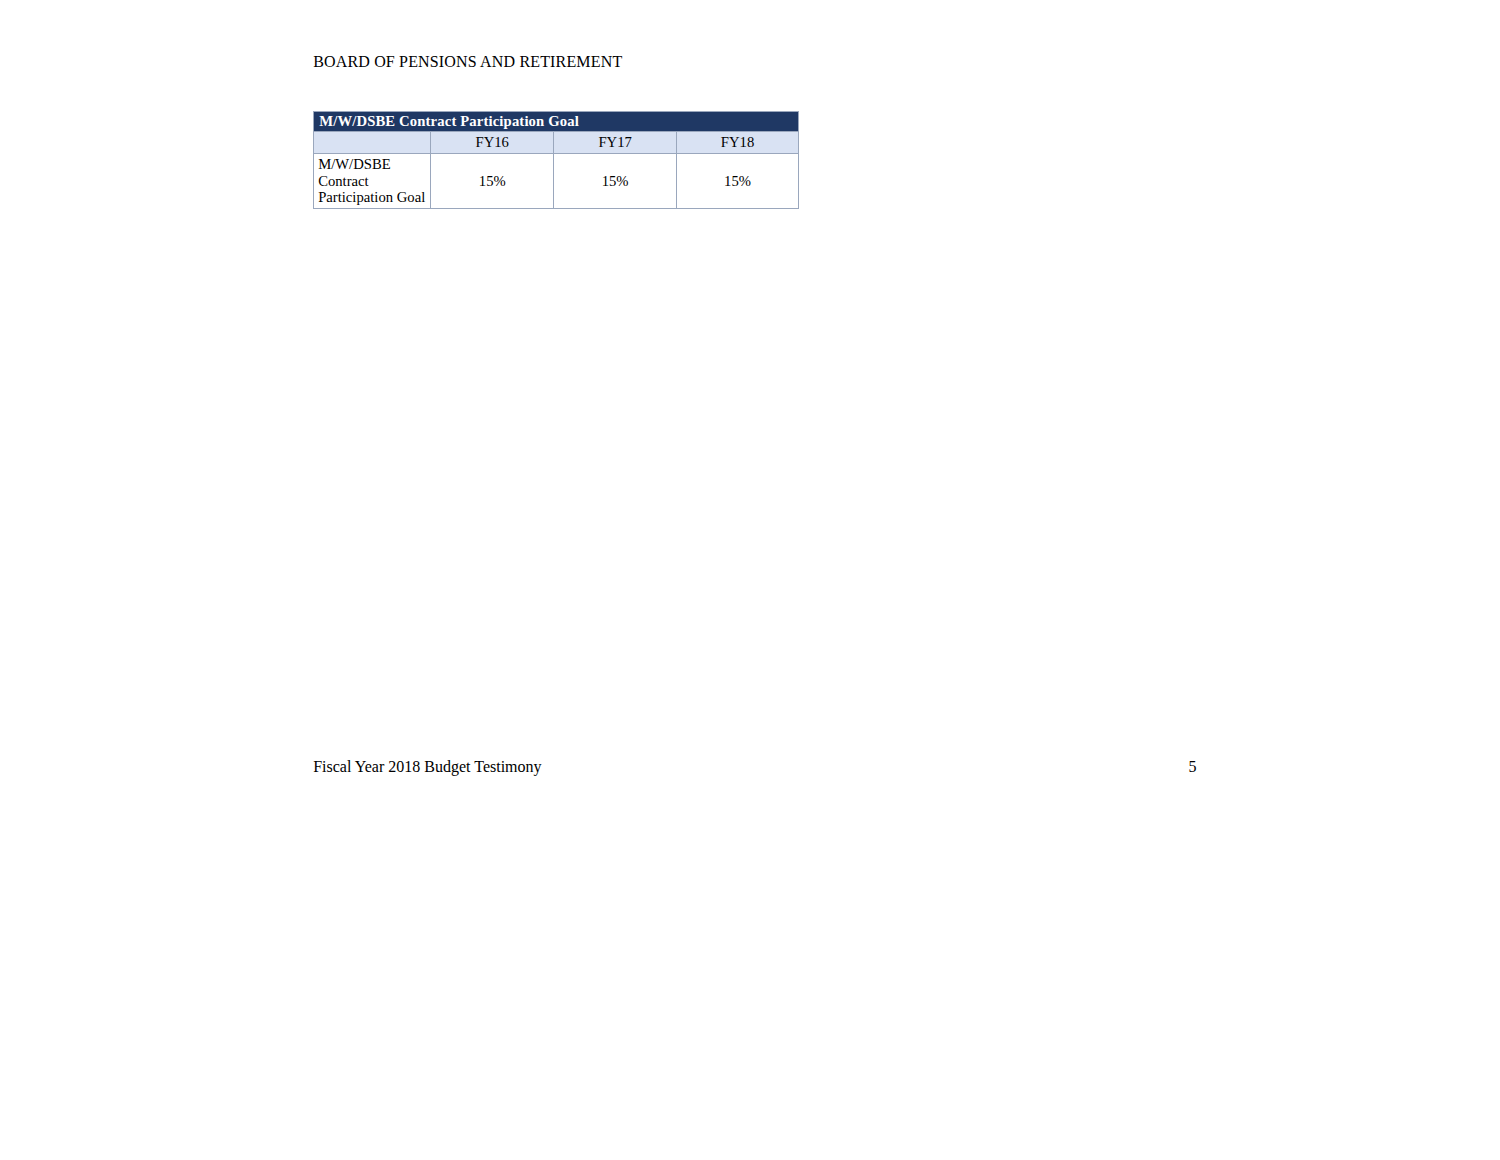BOARD OF PENSIONS AND RETIREMENT
| M/W/DSBE Contract Participation Goal |
| --- |
| | FY16 | FY17 | FY18 |
| M/W/DSBE Contract Participation Goal | 15% | 15% | 15% |
Fiscal Year 2018 Budget Testimony 5